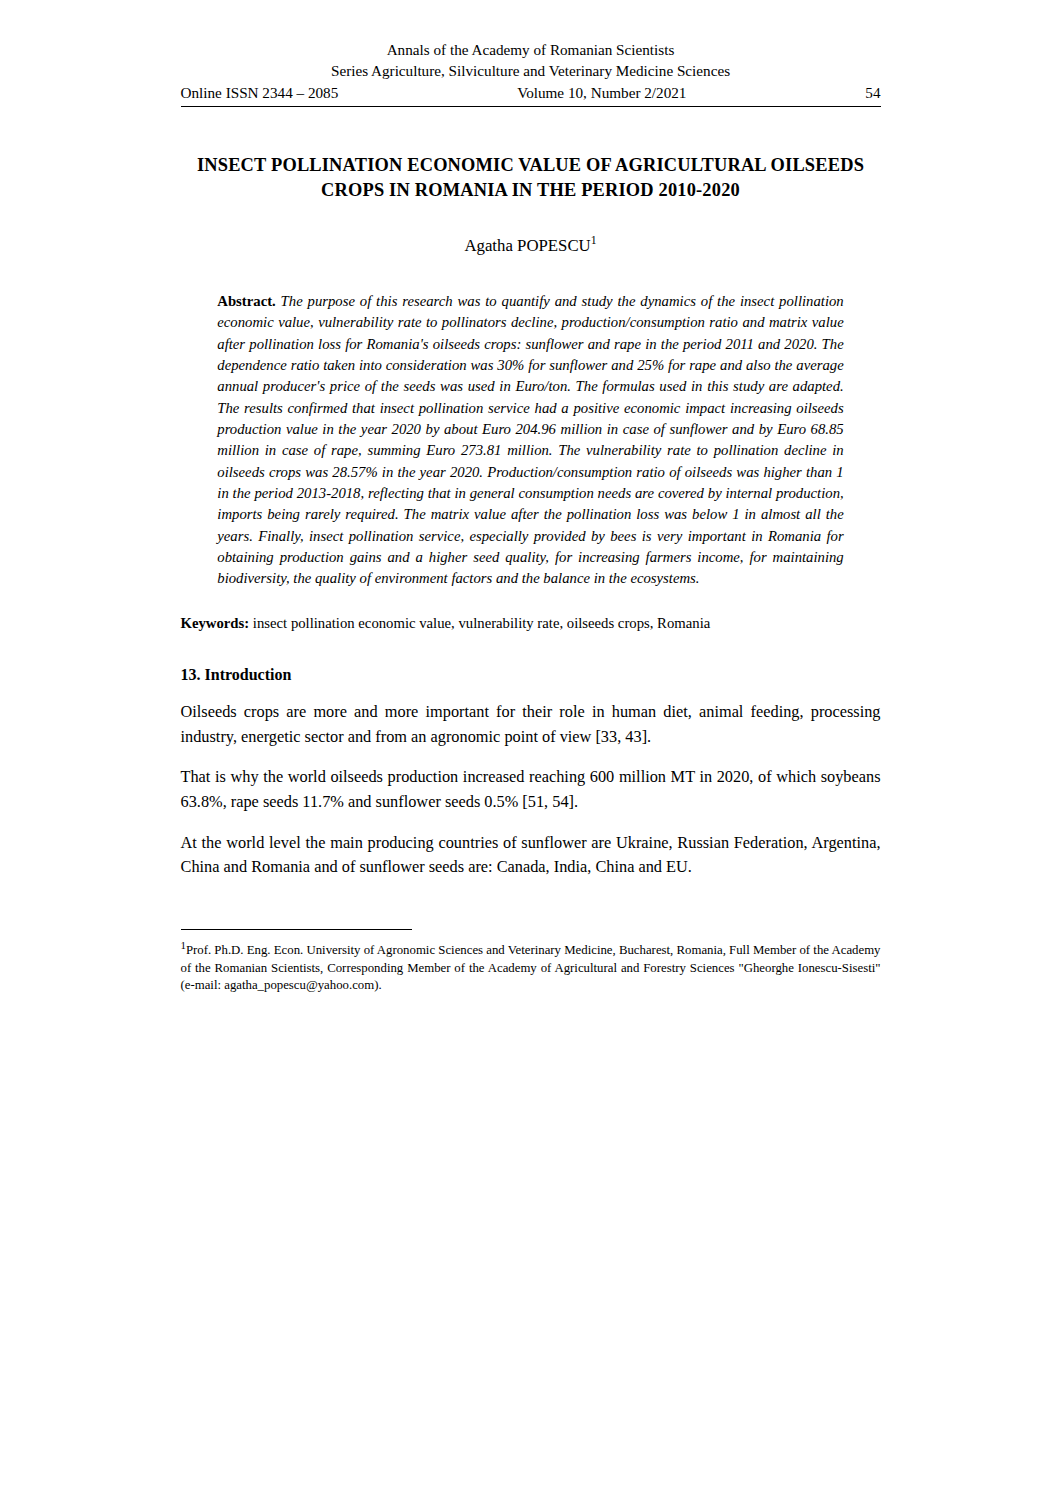Annals of the Academy of Romanian Scientists Series Agriculture, Silviculture and Veterinary Medicine Sciences
Online ISSN 2344 – 2085 Volume 10, Number 2/2021 54
Insect Pollination Economic Value of Agricultural Oilseeds Crops in Romania in the Period 2010-2020
Agatha POPESCU1
Abstract. The purpose of this research was to quantify and study the dynamics of the insect pollination economic value, vulnerability rate to pollinators decline, production/consumption ratio and matrix value after pollination loss for Romania's oilseeds crops: sunflower and rape in the period 2011 and 2020. The dependence ratio taken into consideration was 30% for sunflower and 25% for rape and also the average annual producer's price of the seeds was used in Euro/ton. The formulas used in this study are adapted. The results confirmed that insect pollination service had a positive economic impact increasing oilseeds production value in the year 2020 by about Euro 204.96 million in case of sunflower and by Euro 68.85 million in case of rape, summing Euro 273.81 million. The vulnerability rate to pollination decline in oilseeds crops was 28.57% in the year 2020. Production/consumption ratio of oilseeds was higher than 1 in the period 2013-2018, reflecting that in general consumption needs are covered by internal production, imports being rarely required. The matrix value after the pollination loss was below 1 in almost all the years. Finally, insect pollination service, especially provided by bees is very important in Romania for obtaining production gains and a higher seed quality, for increasing farmers income, for maintaining biodiversity, the quality of environment factors and the balance in the ecosystems.
Keywords: insect pollination economic value, vulnerability rate, oilseeds crops, Romania
13. Introduction
Oilseeds crops are more and more important for their role in human diet, animal feeding, processing industry, energetic sector and from an agronomic point of view [33, 43].
That is why the world oilseeds production increased reaching 600 million MT in 2020, of which soybeans 63.8%, rape seeds 11.7% and sunflower seeds 0.5% [51, 54].
At the world level the main producing countries of sunflower are Ukraine, Russian Federation, Argentina, China and Romania and of sunflower seeds are: Canada, India, China and EU.
1Prof. Ph.D. Eng. Econ. University of Agronomic Sciences and Veterinary Medicine, Bucharest, Romania, Full Member of the Academy of the Romanian Scientists, Corresponding Member of the Academy of Agricultural and Forestry Sciences "Gheorghe Ionescu-Sisesti" (e-mail: agatha_popescu@yahoo.com).